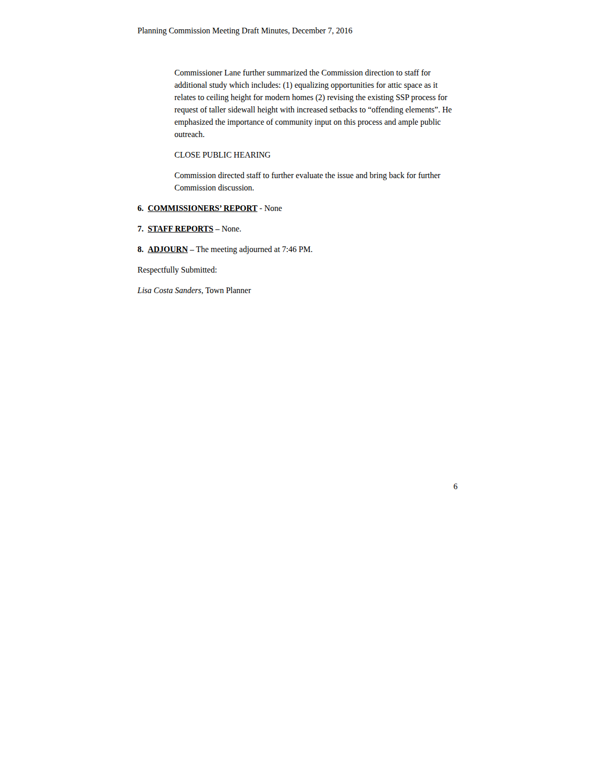Planning Commission Meeting Draft Minutes, December 7, 2016
Commissioner Lane further summarized the Commission direction to staff for additional study which includes: (1) equalizing opportunities for attic space as it relates to ceiling height for modern homes (2) revising the existing SSP process for request of taller sidewall height with increased setbacks to “offending elements”. He emphasized the importance of community input on this process and ample public outreach.
CLOSE PUBLIC HEARING
Commission directed staff to further evaluate the issue and bring back for further Commission discussion.
6. COMMISSIONERS’ REPORT - None
7. STAFF REPORTS – None.
8. ADJOURN – The meeting adjourned at 7:46 PM.
Respectfully Submitted:
Lisa Costa Sanders, Town Planner
6